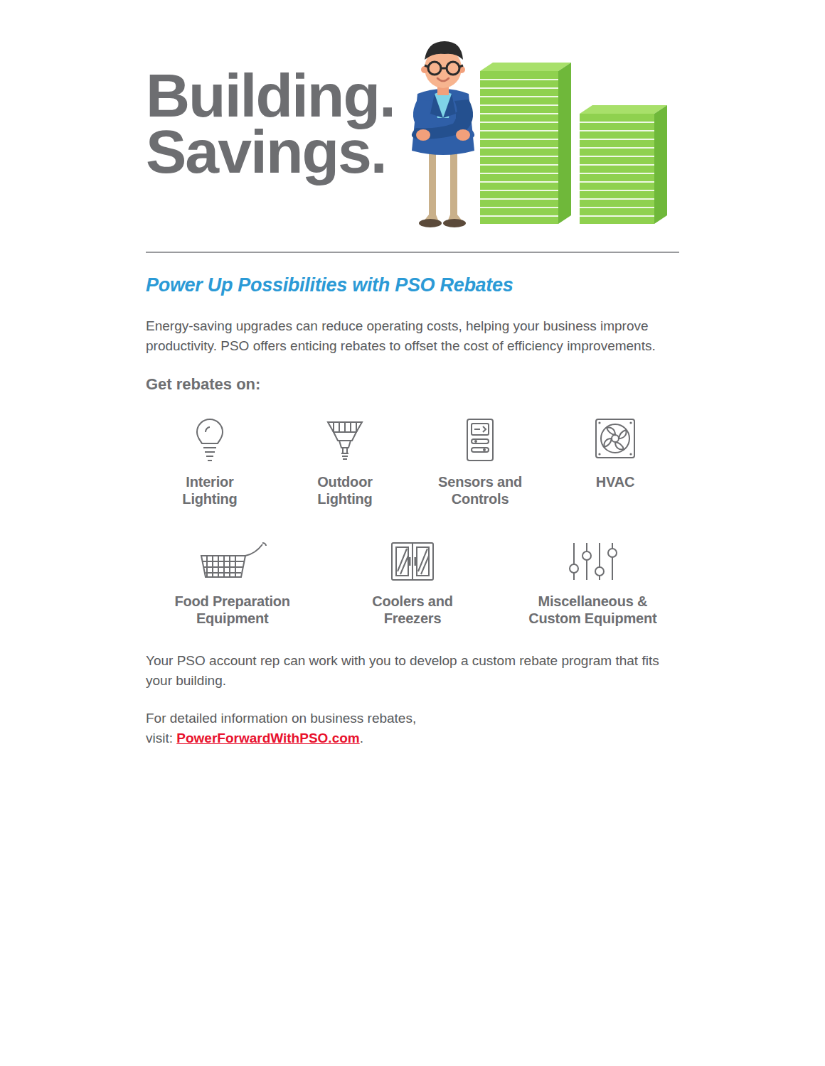Building.
Savings.
Power Up Possibilities with PSO Rebates
Energy-saving upgrades can reduce operating costs, helping your business improve productivity. PSO offers enticing rebates to offset the cost of efficiency improvements.
Get rebates on:
Interior
Lighting
Outdoor
Lighting
Sensors and
Controls
HVAC
Food Preparation
Equipment
Coolers and
Freezers
Miscellaneous &
Custom Equipment
Your PSO account rep can work with you to develop a custom rebate program that fits your building.
For detailed information on business rebates,
visit: PowerForwardWithPSO.com.